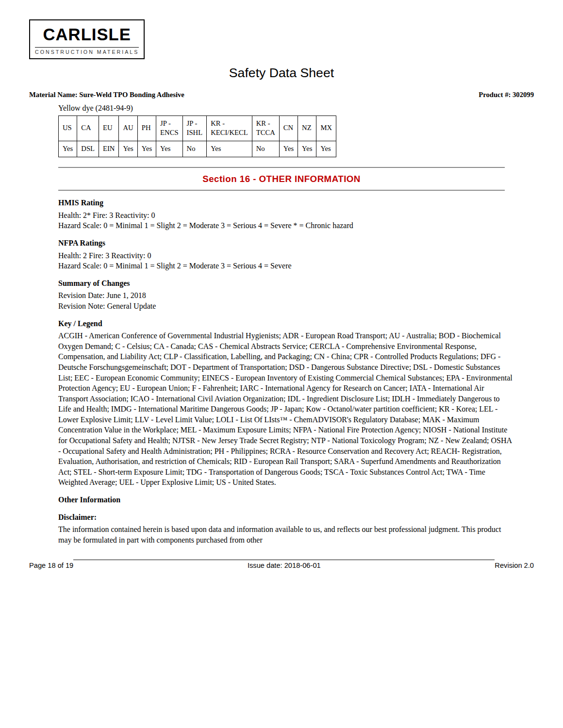CARLISLE
CONSTRUCTION MATERIALS
Safety Data Sheet
Material Name: Sure-Weld TPO Bonding Adhesive Product #: 302099
Yellow dye (2481-94-9)
| US | CA | EU | AU | PH | JP - ENCS | JP - ISHL | KR - KECI/KECL | KR - TCCA | CN | NZ | MX |
| Yes | DSL | EIN | Yes | Yes | Yes | No | Yes | No | Yes | Yes | Yes |
Section 16 - OTHER INFORMATION
HMIS Rating
Health: 2* Fire: 3 Reactivity: 0
Hazard Scale: 0 = Minimal 1 = Slight 2 = Moderate 3 = Serious 4 = Severe * = Chronic hazard
NFPA Ratings
Health: 2 Fire: 3 Reactivity: 0
Hazard Scale: 0 = Minimal 1 = Slight 2 = Moderate 3 = Serious 4 = Severe
Summary of Changes
Revision Date: June 1, 2018
Revision Note: General Update
Key / Legend
ACGIH - American Conference of Governmental Industrial Hygienists; ADR - European Road Transport; AU - Australia; BOD - Biochemical Oxygen Demand; C - Celsius; CA - Canada; CAS - Chemical Abstracts Service; CERCLA - Comprehensive Environmental Response, Compensation, and Liability Act; CLP - Classification, Labelling, and Packaging; CN - China; CPR - Controlled Products Regulations; DFG - Deutsche Forschungsgemeinschaft; DOT - Department of Transportation; DSD - Dangerous Substance Directive; DSL - Domestic Substances List; EEC - European Economic Community; EINECS - European Inventory of Existing Commercial Chemical Substances; EPA - Environmental Protection Agency; EU - European Union; F - Fahrenheit; IARC - International Agency for Research on Cancer; IATA - International Air Transport Association; ICAO - International Civil Aviation Organization; IDL - Ingredient Disclosure List; IDLH - Immediately Dangerous to Life and Health; IMDG - International Maritime Dangerous Goods; JP - Japan; Kow - Octanol/water partition coefficient; KR - Korea; LEL - Lower Explosive Limit; LLV - Level Limit Value; LOLI - List Of LIsts™ - ChemADVISOR's Regulatory Database; MAK - Maximum Concentration Value in the Workplace; MEL - Maximum Exposure Limits; NFPA - National Fire Protection Agency; NIOSH - National Institute for Occupational Safety and Health; NJTSR - New Jersey Trade Secret Registry; NTP - National Toxicology Program; NZ - New Zealand; OSHA - Occupational Safety and Health Administration; PH - Philippines; RCRA - Resource Conservation and Recovery Act; REACH- Registration, Evaluation, Authorisation, and restriction of Chemicals; RID - European Rail Transport; SARA - Superfund Amendments and Reauthorization Act; STEL - Short-term Exposure Limit; TDG - Transportation of Dangerous Goods; TSCA - Toxic Substances Control Act; TWA - Time Weighted Average; UEL - Upper Explosive Limit; US - United States.
Other Information
Disclaimer:
The information contained herein is based upon data and information available to us, and reflects our best professional judgment. This product may be formulated in part with components purchased from other
Page 18 of 19
Issue date: 2018-06-01
Revision 2.0